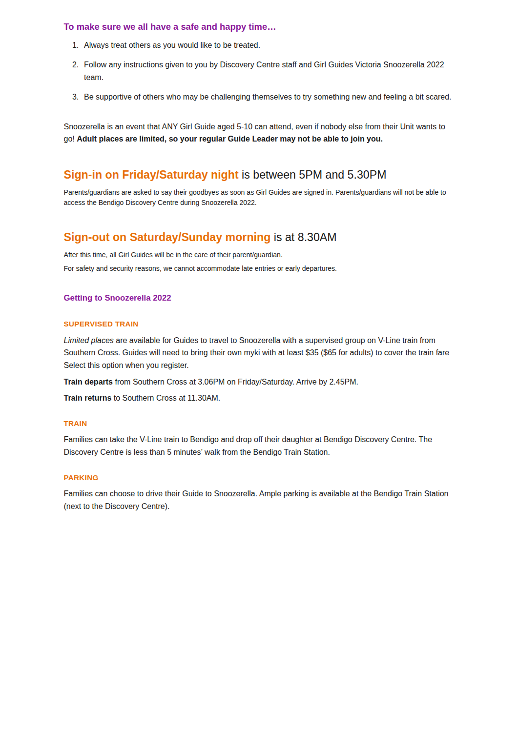To make sure we all have a safe and happy time…
Always treat others as you would like to be treated.
Follow any instructions given to you by Discovery Centre staff and Girl Guides Victoria Snoozerella 2022 team.
Be supportive of others who may be challenging themselves to try something new and feeling a bit scared.
Snoozerella is an event that ANY Girl Guide aged 5-10 can attend, even if nobody else from their Unit wants to go! Adult places are limited, so your regular Guide Leader may not be able to join you.
Sign-in on Friday/Saturday night is between 5PM and 5.30PM
Parents/guardians are asked to say their goodbyes as soon as Girl Guides are signed in. Parents/guardians will not be able to access the Bendigo Discovery Centre during Snoozerella 2022.
Sign-out on Saturday/Sunday morning is at 8.30AM
After this time, all Girl Guides will be in the care of their parent/guardian.
For safety and security reasons, we cannot accommodate late entries or early departures.
Getting to Snoozerella 2022
SUPERVISED TRAIN
Limited places are available for Guides to travel to Snoozerella with a supervised group on V-Line train from Southern Cross. Guides will need to bring their own myki with at least $35 ($65 for adults) to cover the train fare Select this option when you register.
Train departs from Southern Cross at 3.06PM on Friday/Saturday. Arrive by 2.45PM.
Train returns to Southern Cross at 11.30AM.
TRAIN
Families can take the V-Line train to Bendigo and drop off their daughter at Bendigo Discovery Centre. The Discovery Centre is less than 5 minutes’ walk from the Bendigo Train Station.
PARKING
Families can choose to drive their Guide to Snoozerella. Ample parking is available at the Bendigo Train Station (next to the Discovery Centre).